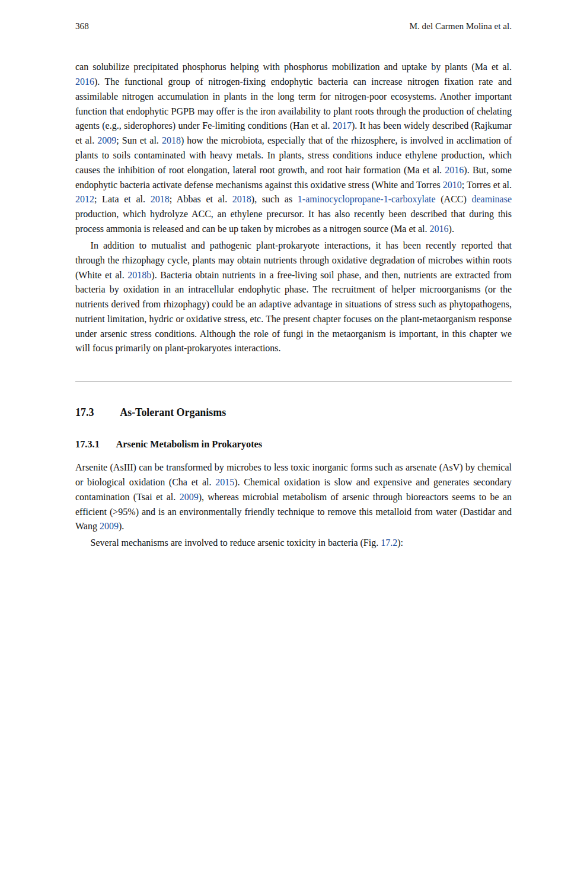368 M. del Carmen Molina et al.
can solubilize precipitated phosphorus helping with phosphorus mobilization and uptake by plants (Ma et al. 2016). The functional group of nitrogen-fixing endophytic bacteria can increase nitrogen fixation rate and assimilable nitrogen accumulation in plants in the long term for nitrogen-poor ecosystems. Another important function that endophytic PGPB may offer is the iron availability to plant roots through the production of chelating agents (e.g., siderophores) under Fe-limiting conditions (Han et al. 2017). It has been widely described (Rajkumar et al. 2009; Sun et al. 2018) how the microbiota, especially that of the rhizosphere, is involved in acclimation of plants to soils contaminated with heavy metals. In plants, stress conditions induce ethylene production, which causes the inhibition of root elongation, lateral root growth, and root hair formation (Ma et al. 2016). But, some endophytic bacteria activate defense mechanisms against this oxidative stress (White and Torres 2010; Torres et al. 2012; Lata et al. 2018; Abbas et al. 2018), such as 1-aminocyclopropane-1-carboxylate (ACC) deaminase production, which hydrolyze ACC, an ethylene precursor. It has also recently been described that during this process ammonia is released and can be up taken by microbes as a nitrogen source (Ma et al. 2016).
In addition to mutualist and pathogenic plant-prokaryote interactions, it has been recently reported that through the rhizophagy cycle, plants may obtain nutrients through oxidative degradation of microbes within roots (White et al. 2018b). Bacteria obtain nutrients in a free-living soil phase, and then, nutrients are extracted from bacteria by oxidation in an intracellular endophytic phase. The recruitment of helper microorganisms (or the nutrients derived from rhizophagy) could be an adaptive advantage in situations of stress such as phytopathogens, nutrient limitation, hydric or oxidative stress, etc. The present chapter focuses on the plant-metaorganism response under arsenic stress conditions. Although the role of fungi in the metaorganism is important, in this chapter we will focus primarily on plant-prokaryotes interactions.
17.3 As-Tolerant Organisms
17.3.1 Arsenic Metabolism in Prokaryotes
Arsenite (AsIII) can be transformed by microbes to less toxic inorganic forms such as arsenate (AsV) by chemical or biological oxidation (Cha et al. 2015). Chemical oxidation is slow and expensive and generates secondary contamination (Tsai et al. 2009), whereas microbial metabolism of arsenic through bioreactors seems to be an efficient (>95%) and is an environmentally friendly technique to remove this metalloid from water (Dastidar and Wang 2009).
Several mechanisms are involved to reduce arsenic toxicity in bacteria (Fig. 17.2):